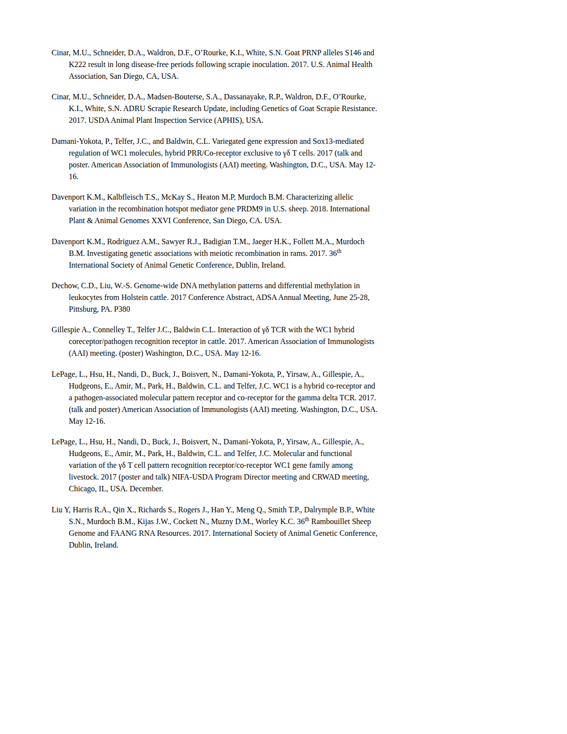Cinar, M.U., Schneider, D.A., Waldron, D.F., O’Rourke, K.I., White, S.N. Goat PRNP alleles S146 and K222 result in long disease-free periods following scrapie inoculation. 2017. U.S. Animal Health Association, San Diego, CA, USA.
Cinar, M.U., Schneider, D.A., Madsen-Bouterse, S.A., Dassanayake, R.P., Waldron, D.F., O’Rourke, K.I., White, S.N. ADRU Scrapie Research Update, including Genetics of Goat Scrapie Resistance. 2017. USDA Animal Plant Inspection Service (APHIS), USA.
Damani-Yokota, P., Telfer, J.C., and Baldwin, C.L. Variegated gene expression and Sox13-mediated regulation of WC1 molecules, hybrid PRR/Co-receptor exclusive to γδ T cells. 2017 (talk and poster. American Association of Immunologists (AAI) meeting. Washington, D.C., USA. May 12-16.
Davenport K.M., Kalbfleisch T.S., McKay S., Heaton M.P, Murdoch B.M. Characterizing allelic variation in the recombination hotspot mediator gene PRDM9 in U.S. sheep. 2018. International Plant & Animal Genomes XXVI Conference, San Diego, CA. USA.
Davenport K.M., Rodriguez A.M., Sawyer R.J., Badigian T.M., Jaeger H.K., Follett M.A., Murdoch B.M. Investigating genetic associations with meiotic recombination in rams. 2017. 36th International Society of Animal Genetic Conference, Dublin, Ireland.
Dechow, C.D., Liu, W.-S. Genome-wide DNA methylation patterns and differential methylation in leukocytes from Holstein cattle. 2017 Conference Abstract, ADSA Annual Meeting, June 25-28, Pittsburg, PA. P380
Gillespie A., Connelley T., Telfer J.C., Baldwin C.L. Interaction of γδ TCR with the WC1 hybrid coreceptor/pathogen recognition receptor in cattle. 2017. American Association of Immunologists (AAI) meeting. (poster) Washington, D.C., USA. May 12-16.
LePage, L., Hsu, H., Nandi, D., Buck, J., Boisvert, N., Damani-Yokota, P., Yirsaw, A., Gillespie, A., Hudgeons, E., Amir, M., Park, H., Baldwin, C.L. and Telfer, J.C. WC1 is a hybrid co-receptor and a pathogen-associated molecular pattern receptor and co-receptor for the gamma delta TCR. 2017. (talk and poster) American Association of Immunologists (AAI) meeting. Washington, D.C., USA. May 12-16.
LePage, L., Hsu, H., Nandi, D., Buck, J., Boisvert, N., Damani-Yokota, P., Yirsaw, A., Gillespie, A., Hudgeons, E., Amir, M., Park, H., Baldwin, C.L. and Telfer, J.C. Molecular and functional variation of the γδ T cell pattern recognition receptor/co-receptor WC1 gene family among livestock. 2017 (poster and talk) NIFA-USDA Program Director meeting and CRWAD meeting, Chicago, IL, USA. December.
Liu Y, Harris R.A., Qin X., Richards S., Rogers J., Han Y., Meng Q., Smith T.P., Dalrymple B.P., White S.N., Murdoch B.M., Kijas J.W., Cockett N., Muzny D.M., Worley K.C. 36th Rambouillet Sheep Genome and FAANG RNA Resources. 2017. International Society of Animal Genetic Conference, Dublin, Ireland.